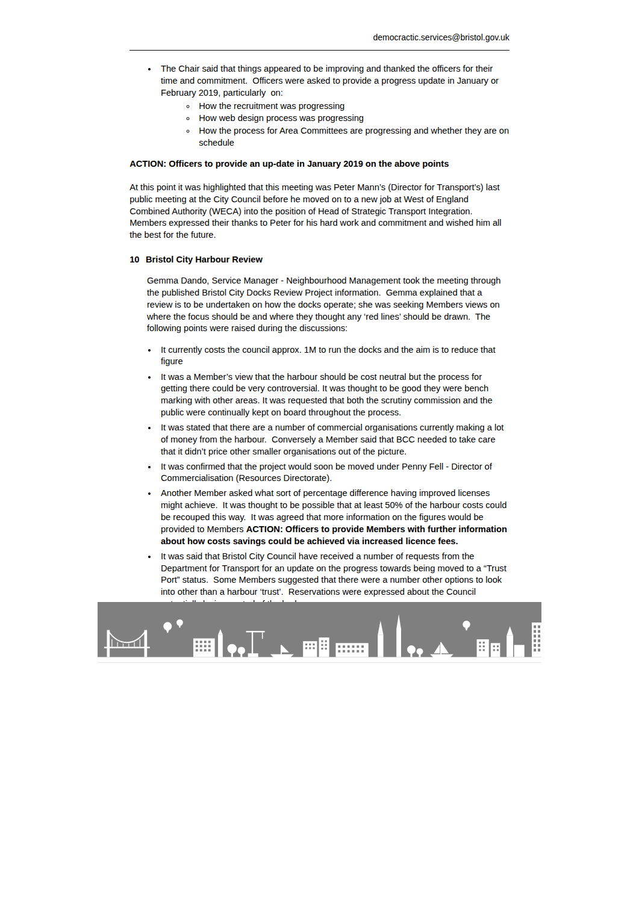democractic.services@bristol.gov.uk
The Chair said that things appeared to be improving and thanked the officers for their time and commitment. Officers were asked to provide a progress update in January or February 2019, particularly on:
How the recruitment was progressing
How web design process was progressing
How the process for Area Committees are progressing and whether they are on schedule
ACTION: Officers to provide an up-date in January 2019 on the above points
At this point it was highlighted that this meeting was Peter Mann’s (Director for Transport’s) last public meeting at the City Council before he moved on to a new job at West of England Combined Authority (WECA) into the position of Head of Strategic Transport Integration. Members expressed their thanks to Peter for his hard work and commitment and wished him all the best for the future.
10 Bristol City Harbour Review
Gemma Dando, Service Manager - Neighbourhood Management took the meeting through the published Bristol City Docks Review Project information. Gemma explained that a review is to be undertaken on how the docks operate; she was seeking Members views on where the focus should be and where they thought any ‘red lines’ should be drawn. The following points were raised during the discussions:
It currently costs the council approx. 1M to run the docks and the aim is to reduce that figure
It was a Member’s view that the harbour should be cost neutral but the process for getting there could be very controversial. It was thought to be good they were bench marking with other areas. It was requested that both the scrutiny commission and the public were continually kept on board throughout the process.
It was stated that there are a number of commercial organisations currently making a lot of money from the harbour. Conversely a Member said that BCC needed to take care that it didn’t price other smaller organisations out of the picture.
It was confirmed that the project would soon be moved under Penny Fell - Director of Commercialisation (Resources Directorate).
Another Member asked what sort of percentage difference having improved licenses might achieve. It was thought to be possible that at least 50% of the harbour costs could be recouped this way. It was agreed that more information on the figures would be provided to Members ACTION: Officers to provide Members with further information about how costs savings could be achieved via increased licence fees.
It was said that Bristol City Council have received a number of requests from the Department for Transport for an update on the progress towards being moved to a “Trust Port” status. Some Members suggested that there were a number other options to look into other than a harbour ‘trust’. Reservations were expressed about the Council potentially losing control of the harbour.
A Member commented that the harbour is part of the Cities transport network and that this